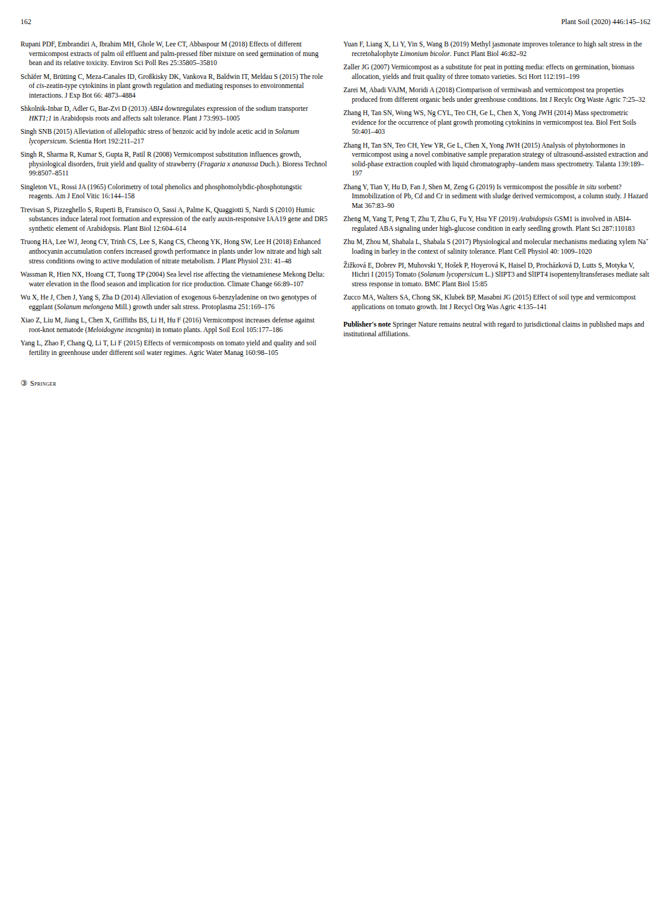162 Plant Soil (2020) 446:145–162
Rupani PDF, Embrandiri A, Ibrahim MH, Ghole W, Lee CT, Abbaspour M (2018) Effects of different vermicompost extracts of palm oil effluent and palm-pressed fiber mixture on seed germination of mung bean and its relative toxicity. Environ Sci Poll Res 25:35805–35810
Schäfer M, Brütting C, Meza-Canales ID, Großkisky DK, Vankova R, Baldwin IT, Meldau S (2015) The role of cis-zeatin-type cytokinins in plant growth regulation and mediating responses to envoironmental interactions. J Exp Bot 66: 4873–4884
Shkolnik-Inbar D, Adler G, Bar-Zvi D (2013) ABI4 downregulates expression of the sodium transporter HKT1;1 in Arabidopsis roots and affects salt tolerance. Plant J 73:993–1005
Singh SNB (2015) Alleviation of allelopathic stress of benzoic acid by indole acetic acid in Solanum lycopersicum. Scientia Hort 192:211–217
Singh R, Sharma R, Kumar S, Gupta R, Patil R (2008) Vermicompost substitution influences growth, physiological disorders, fruit yield and quality of strawberry (Fragaria x ananassa Duch.). Bioress Technol 99:8507–8511
Singleton VL, Rossi JA (1965) Colorimetry of total phenolics and phosphomolybdic-phosphotungstic reagents. Am J Enol Vitic 16:144–158
Trevisan S, Pizzeghello S, Ruperti B, Fransisco O, Sassi A, Palme K, Quaggiotti S, Nardi S (2010) Humic substances induce lateral root formation and expression of the early auxin-responsive IAA19 gene and DR5 synthetic element of Arabidopsis. Plant Biol 12:604–614
Truong HA, Lee WJ, Jeong CY, Trinh CS, Lee S, Kang CS, Cheong YK, Hong SW, Lee H (2018) Enhanced anthocyanin accumulation confers increased growth performance in plants under low nitrate and high salt stress conditions owing to active modulation of nitrate metabolism. J Plant Physiol 231: 41–48
Wassman R, Hien NX, Hoang CT, Tuong TP (2004) Sea level rise affecting the vietnamienese Mekong Delta: water elevation in the flood season and implication for rice production. Climate Change 66:89–107
Wu X, He J, Chen J, Yang S, Zha D (2014) Alleviation of exogenous 6-benzyladenine on two genotypes of eggplant (Solanum melongena Mill.) growth under salt stress. Protoplasma 251:169–176
Xiao Z, Liu M, Jiang L, Chen X, Griffiths BS, Li H, Hu F (2016) Vermicompost increases defense against root-knot nematode (Meloidogyne incognita) in tomato plants. Appl Soil Ecol 105:177–186
Yang L, Zhao F, Chang Q, Li T, Li F (2015) Effects of vermicomposts on tomato yield and quality and soil fertility in greenhouse under different soil water regimes. Agric Water Manag 160:98–105
Yuan F, Liang X, Li Y, Yin S, Wang B (2019) Methyl jasmonate improves tolerance to high salt stress in the recretohalophyte Limonium bicolor. Funct Plant Biol 46:82–92
Zaller JG (2007) Vermicompost as a substitute for peat in potting media: effects on germination, biomass allocation, yields and fruit quality of three tomato varieties. Sci Hort 112:191–199
Zarei M, Abadi VAJM, Moridi A (2018) Ciomparison of vermiwash and vermicompost tea properties produced from different organic beds under greenhouse conditions. Int J Recylc Org Waste Agric 7:25–32
Zhang H, Tan SN, Wong WS, Ng CYL, Teo CH, Ge L, Chen X, Yong JWH (2014) Mass spectrometric evidence for the occurrence of plant growth promoting cytokinins in vermicompost tea. Biol Fert Soils 50:401–403
Zhang H, Tan SN, Teo CH, Yew YR, Ge L, Chen X, Yong JWH (2015) Analysis of phytohormones in vermicompost using a novel combinative sample preparation strategy of ultrasound-assisted extraction and solid-phase extraction coupled with liquid chromatography–tandem mass spectrometry. Talanta 139:189–197
Zhang Y, Tian Y, Hu D, Fan J, Shen M, Zeng G (2019) Is vermicompost the possible in situ sorbent? Immobilization of Pb, Cd and Cr in sediment with sludge derived vermicompost, a column study. J Hazard Mat 367:83–90
Zheng M, Yang T, Peng T, Zhu T, Zhu G, Fu Y, Hsu YF (2019) Arabidopsis GSM1 is involved in ABI4-regulated ABA signaling under high-glucose condition in early seedling growth. Plant Sci 287:110183
Zhu M, Zhou M, Shabala L, Shabala S (2017) Physiological and molecular mechanisms mediating xylem Na+ loading in barley in the context of salinity tolerance. Plant Cell Physiol 40: 1009–1020
Žižková E, Dobrev PI, Muhovski Y, Hošek P, Hoyerová K, Haisel D, Procházková D, Lutts S, Motyka V, Hichri I (2015) Tomato (Solanum lycopersicum L.) SlIPT3 and SlIPT4 isopentenyltransferases mediate salt stress response in tomato. BMC Plant Biol 15:85
Zucco MA, Walters SA, Chong SK, Klubek BP, Masabni JG (2015) Effect of soil type and vermicompost applications on tomato growth. Int J Recycl Org Was Agric 4:135–141
Publisher's note Springer Nature remains neutral with regard to jurisdictional claims in published maps and institutional affiliations.
③ Springer